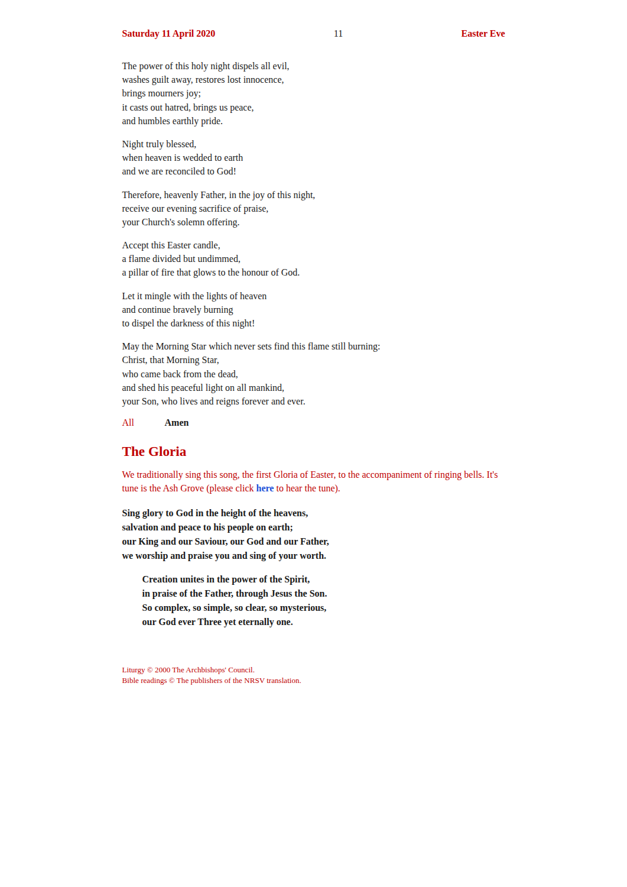Saturday 11 April 2020 11 Easter Eve
The power of this holy night dispels all evil,
washes guilt away, restores lost innocence,
brings mourners joy;
it casts out hatred, brings us peace,
and humbles earthly pride.
Night truly blessed,
when heaven is wedded to earth
and we are reconciled to God!
Therefore, heavenly Father, in the joy of this night,
receive our evening sacrifice of praise,
your Church's solemn offering.
Accept this Easter candle,
a flame divided but undimmed,
a pillar of fire that glows to the honour of God.
Let it mingle with the lights of heaven
and continue bravely burning
to dispel the darkness of this night!
May the Morning Star which never sets find this flame still burning:
Christ, that Morning Star,
who came back from the dead,
and shed his peaceful light on all mankind,
your Son, who lives and reigns forever and ever.
All Amen
The Gloria
We traditionally sing this song, the first Gloria of Easter, to the accompaniment of ringing bells. It's tune is the Ash Grove (please click here to hear the tune).
Sing glory to God in the height of the heavens,
salvation and peace to his people on earth;
our King and our Saviour, our God and our Father,
we worship and praise you and sing of your worth.
Creation unites in the power of the Spirit,
in praise of the Father, through Jesus the Son.
So complex, so simple, so clear, so mysterious,
our God ever Three yet eternally one.
Liturgy © 2000 The Archbishops' Council.
Bible readings © The publishers of the NRSV translation.